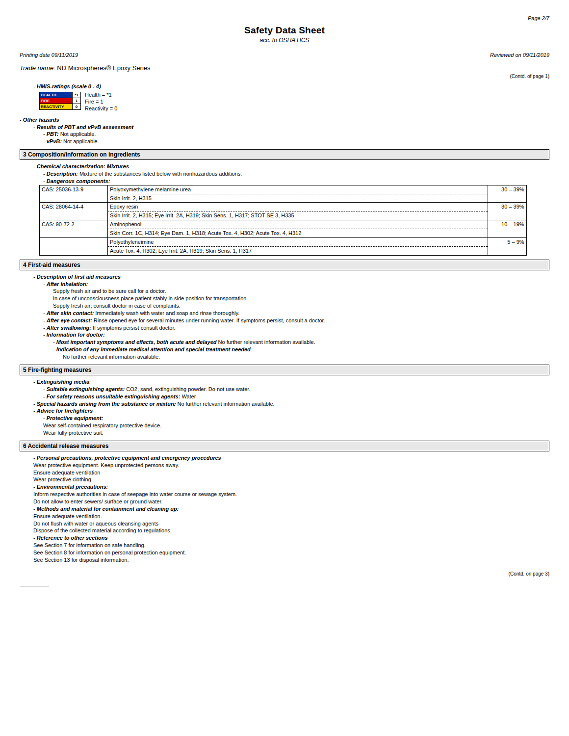Page 2/7
Safety Data Sheet
acc. to OSHA HCS
Printing date 09/11/2019 Reviewed on 09/11/2019
Trade name: ND Microspheres® Epoxy Series
(Contd. of page 1)
HMIS-ratings (scale 0 - 4)
| HEALTH | *1 |
| FIRE | 1 |
| REACTIVITY | 0 |
Health = *1
Fire = 1
Reactivity = 0
Other hazards
Results of PBT and vPvB assessment
PBT: Not applicable.
vPvB: Not applicable.
3 Composition/information on ingredients
Chemical characterization: Mixtures
Description: Mixture of the substances listed below with nonhazardous additions.
Dangerous components:
| CAS: 25036-13-9 | Polyoxymethylene melamine urea | 30 – 39% |
| | Skin Irrit. 2, H315 | |
| CAS: 28064-14-4 | Epoxy resin | 30 – 39% |
| | Skin Irrit. 2, H315; Eye Irrit. 2A, H319; Skin Sens. 1, H317; STOT SE 3, H335 | |
| CAS: 90-72-2 | Aminophenol | 10 – 19% |
| | Skin Corr. 1C, H314; Eye Dam. 1, H318; Acute Tox. 4, H302; Acute Tox. 4, H312 | |
| | Polyethyleneimine | 5 – 9% |
| | Acute Tox. 4, H302; Eye Irrit. 2A, H319; Skin Sens. 1, H317 | |
4 First-aid measures
Description of first aid measures
After inhalation:
Supply fresh air and to be sure call for a doctor.
In case of unconsciousness place patient stably in side position for transportation.
Supply fresh air; consult doctor in case of complaints.
After skin contact: Immediately wash with water and soap and rinse thoroughly.
After eye contact: Rinse opened eye for several minutes under running water. If symptoms persist, consult a doctor.
After swallowing: If symptoms persist consult doctor.
Information for doctor:
Most important symptoms and effects, both acute and delayed No further relevant information available.
Indication of any immediate medical attention and special treatment needed
No further relevant information available.
5 Fire-fighting measures
Extinguishing media
Suitable extinguishing agents: CO2, sand, extinguishing powder. Do not use water.
For safety reasons unsuitable extinguishing agents: Water
Special hazards arising from the substance or mixture No further relevant information available.
Advice for firefighters
Protective equipment:
Wear self-contained respiratory protective device.
Wear fully protective suit.
6 Accidental release measures
Personal precautions, protective equipment and emergency procedures
Wear protective equipment. Keep unprotected persons away.
Ensure adequate ventilation
Wear protective clothing.
Environmental precautions:
Inform respective authorities in case of seepage into water course or sewage system.
Do not allow to enter sewers/ surface or ground water.
Methods and material for containment and cleaning up:
Ensure adequate ventilation.
Do not flush with water or aqueous cleansing agents
Dispose of the collected material according to regulations.
Reference to other sections
See Section 7 for information on safe handling.
See Section 8 for information on personal protection equipment.
See Section 13 for disposal information.
(Contd. on page 3)